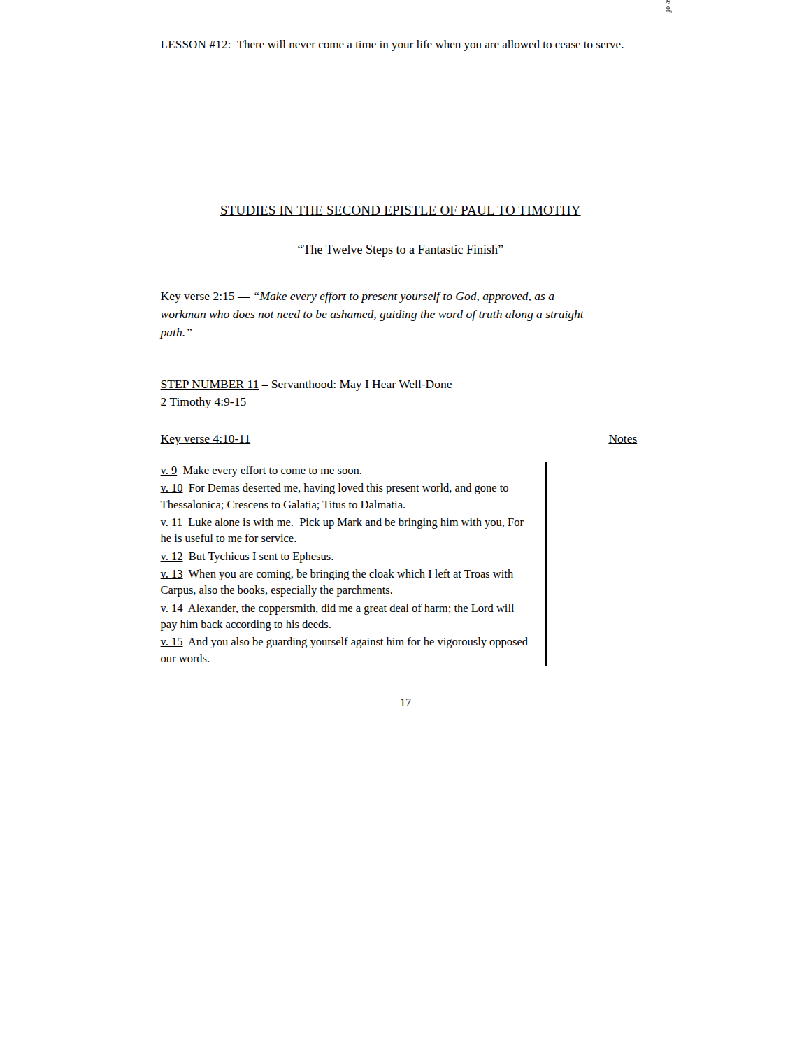Copyright © 2017 by Bible Teaching Resources by Don Anderson Ministries. The author's teacher notes incorporate quoted, paraphrased and summarized material from a variety of sources, all of which have been appropriately credited to the best of our ability. Quotations particularly reside within the realm of fair use. It is the nature of teacher notes to contain references that may prove difficult to accurately attribute. Any use of material without proper citation is unintentional. Teacher notes have been compiled by Ronnie Marroquin.
LESSON #12: There will never come a time in your life when you are allowed to cease to serve.
STUDIES IN THE SECOND EPISTLE OF PAUL TO TIMOTHY
“The Twelve Steps to a Fantastic Finish”
Key verse 2:15 — “Make every effort to present yourself to God, approved, as a workman who does not need to be ashamed, guiding the word of truth along a straight path.”
STEP NUMBER 11 – Servanthood: May I Hear Well-Done
2 Timothy 4:9-15
Key verse 4:10-11 Notes
v. 9 Make every effort to come to me soon.
v. 10 For Demas deserted me, having loved this present world, and gone to Thessalonica; Crescens to Galatia; Titus to Dalmatia.
v. 11 Luke alone is with me. Pick up Mark and be bringing him with you, For he is useful to me for service.
v. 12 But Tychicus I sent to Ephesus.
v. 13 When you are coming, be bringing the cloak which I left at Troas with Carpus, also the books, especially the parchments.
v. 14 Alexander, the coppersmith, did me a great deal of harm; the Lord will pay him back according to his deeds.
v. 15 And you also be guarding yourself against him for he vigorously opposed our words.
17